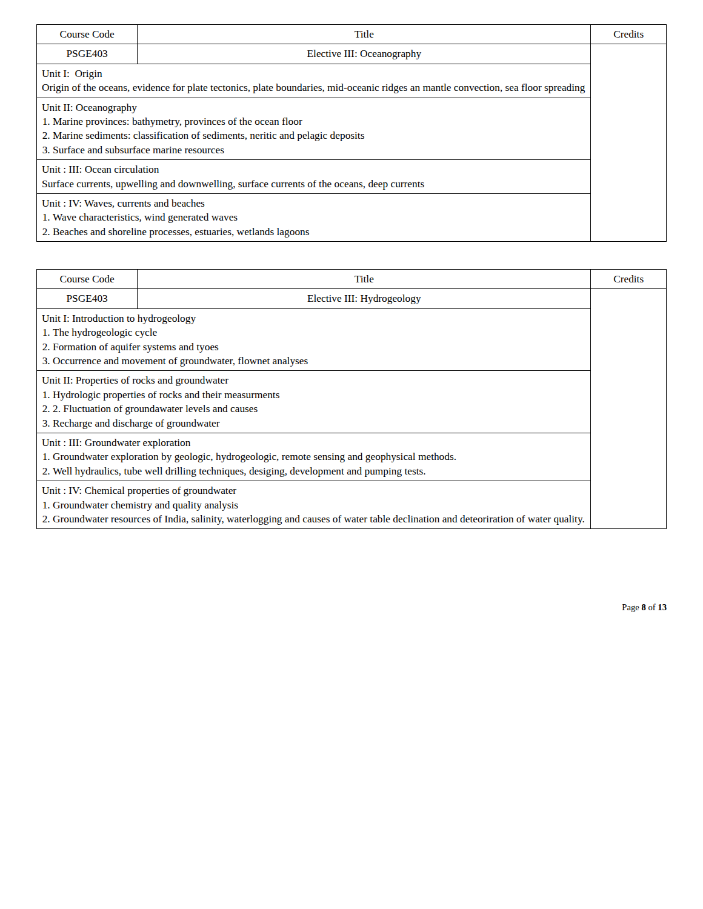| Course Code | Title | Credits |
| --- | --- | --- |
| PSGE403 | Elective III: Oceanography | |
| Unit I: Origin Origin of the oceans, evidence for plate tectonics, plate boundaries, mid-oceanic ridges an mantle convection, sea floor spreading |
| Unit II: Oceanography Marine provinces: bathymetry, provinces of the ocean floor Marine sediments: classification of sediments, neritic and pelagic deposits Surface and subsurface marine resources |
| Unit : III: Ocean circulation Surface currents, upwelling and downwelling, surface currents of the oceans, deep currents |
| Unit : IV: Waves, currents and beaches Wave characteristics, wind generated waves Beaches and shoreline processes, estuaries, wetlands lagoons |
| Course Code | Title | Credits |
| --- | --- | --- |
| PSGE403 | Elective III: Hydrogeology | |
| Unit I: Introduction to hydrogeology The hydrogeologic cycle Formation of aquifer systems and tyoes Occurrence and movement of groundwater, flownet analyses |
| Unit II: Properties of rocks and groundwater Hydrologic properties of rocks and their measurments 2. Fluctuation of groundawater levels and causes Recharge and discharge of groundwater |
| Unit : III: Groundwater exploration Groundwater exploration by geologic, hydrogeologic, remote sensing and geophysical methods. Well hydraulics, tube well drilling techniques, desiging, development and pumping tests. |
| Unit : IV: Chemical properties of groundwater Groundwater chemistry and quality analysis Groundwater resources of India, salinity, waterlogging and causes of water table declination and deteoriration of water quality. |
Page 8 of 13